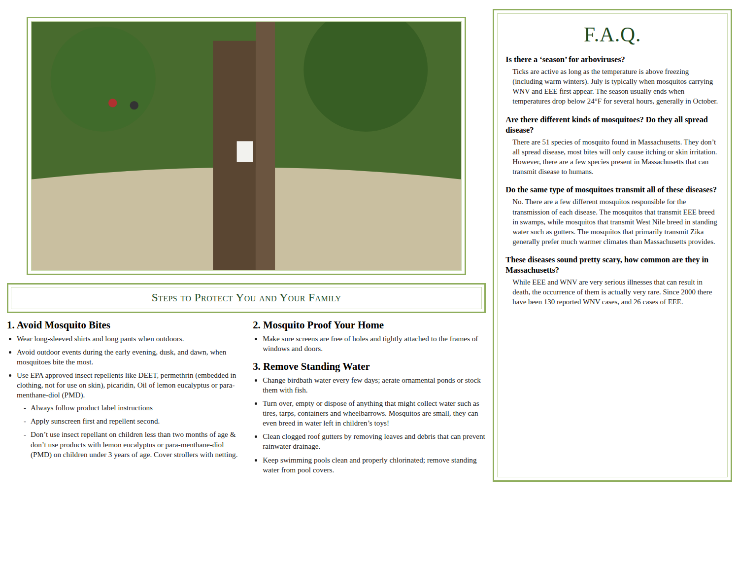Steps to Protect You and Your Family
1. Avoid Mosquito Bites
Wear long-sleeved shirts and long pants when outdoors.
Avoid outdoor events during the early evening, dusk, and dawn, when mosquitoes bite the most.
Use EPA approved insect repellents like DEET, permethrin (embedded in clothing, not for use on skin), picaridin, Oil of lemon eucalyptus or para-menthane-diol (PMD).
Always follow product label instructions
Apply sunscreen first and repellent second.
Don’t use insect repellant on children less than two months of age & don’t use products with lemon eucalyptus or para-menthane-diol (PMD) on children under 3 years of age. Cover strollers with netting.
2. Mosquito Proof Your Home
Make sure screens are free of holes and tightly attached to the frames of windows and doors.
3. Remove Standing Water
Change birdbath water every few days; aerate ornamental ponds or stock them with fish.
Turn over, empty or dispose of anything that might collect water such as tires, tarps, containers and wheelbarrows. Mosquitos are small, they can even breed in water left in children’s toys!
Clean clogged roof gutters by removing leaves and debris that can prevent rainwater drainage.
Keep swimming pools clean and properly chlorinated; remove standing water from pool covers.
F.A.Q.
Is there a ‘season’ for arboviruses?
Ticks are active as long as the temperature is above freezing (including warm winters). July is typically when mosquitos carrying WNV and EEE first appear. The season usually ends when temperatures drop below 24°F for several hours, generally in October.
Are there different kinds of mosquitoes? Do they all spread disease?
There are 51 species of mosquito found in Massachusetts. They don’t all spread disease, most bites will only cause itching or skin irritation. However, there are a few species present in Massachusetts that can transmit disease to humans.
Do the same type of mosquitoes transmit all of these diseases?
No. There are a few different mosquitos responsible for the transmission of each disease. The mosquitos that transmit EEE breed in swamps, while mosquitos that transmit West Nile breed in standing water such as gutters. The mosquitos that primarily transmit Zika generally prefer much warmer climates than Massachusetts provides.
These diseases sound pretty scary, how common are they in Massachusetts?
While EEE and WNV are very serious illnesses that can result in death, the occurrence of them is actually very rare. Since 2000 there have been 130 reported WNV cases, and 26 cases of EEE.